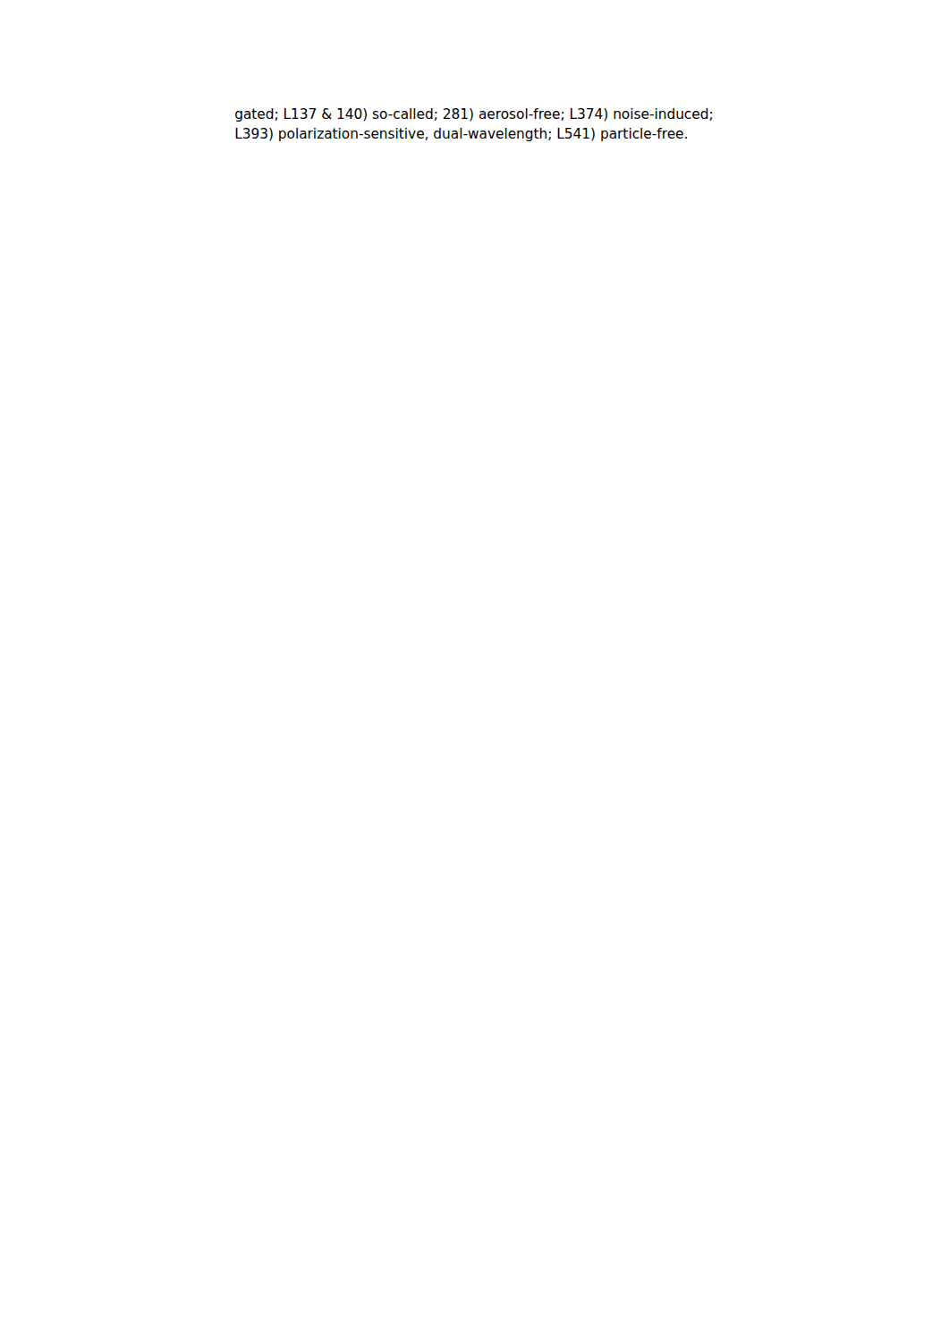gated; L137 & 140) so-called; 281) aerosol-free; L374) noise-induced; L393) polarization-sensitive, dual-wavelength; L541) particle-free.